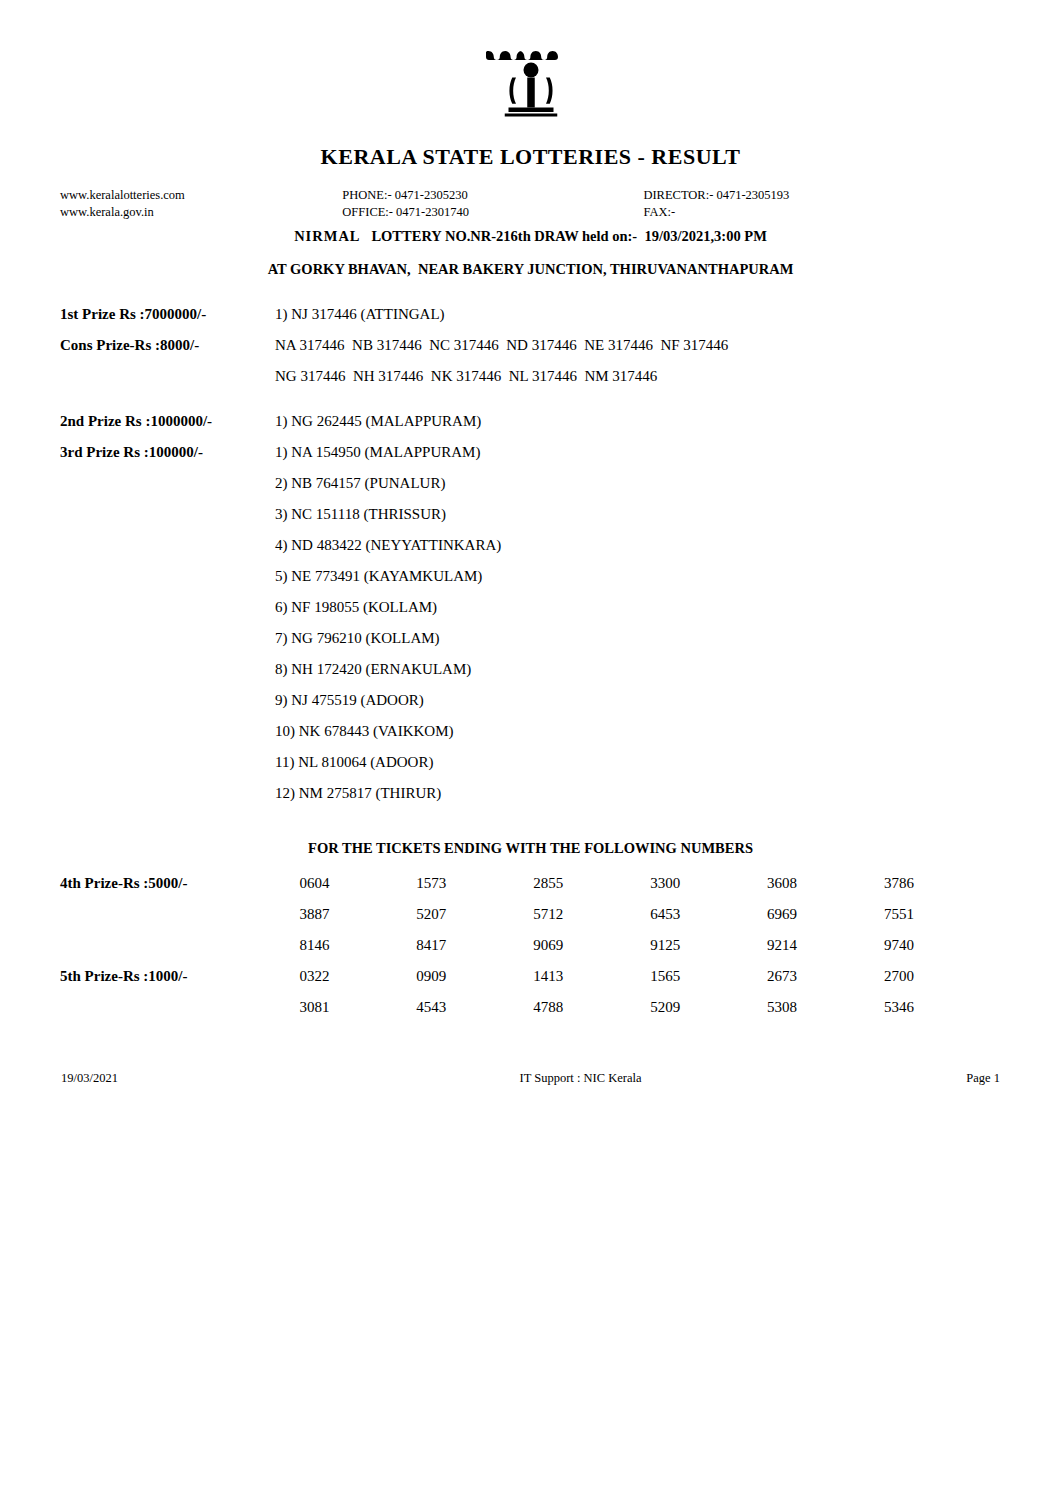KERALA STATE LOTTERIES - RESULT
| www.keralalotteries.com | PHONE:- 0471-2305230 | DIRECTOR:- 0471-2305193 |
| www.kerala.gov.in | OFFICE:- 0471-2301740 | FAX:- |
NIRMAL LOTTERY NO.NR-216th DRAW held on:- 19/03/2021,3:00 PM
AT GORKY BHAVAN, NEAR BAKERY JUNCTION, THIRUVANANTHAPURAM
| 1st Prize Rs :7000000/- | 1) NJ 317446 (ATTINGAL) |
| Cons Prize-Rs :8000/- | NA 317446 NB 317446 NC 317446 ND 317446 NE 317446 NF 317446 NG 317446 NH 317446 NK 317446 NL 317446 NM 317446 |
| 2nd Prize Rs :1000000/- | 1) NG 262445 (MALAPPURAM) |
| 3rd Prize Rs :100000/- | 1) NA 154950 (MALAPPURAM) 2) NB 764157 (PUNALUR) 3) NC 151118 (THRISSUR) 4) ND 483422 (NEYYATTINKARA) 5) NE 773491 (KAYAMKULAM) 6) NF 198055 (KOLLAM) 7) NG 796210 (KOLLAM) 8) NH 172420 (ERNAKULAM) 9) NJ 475519 (ADOOR) 10) NK 678443 (VAIKKOM) 11) NL 810064 (ADOOR) 12) NM 275817 (THIRUR) |
FOR THE TICKETS ENDING WITH THE FOLLOWING NUMBERS
| 4th Prize-Rs :5000/- | 0604 | 1573 | 2855 | 3300 | 3608 | 3786 |
| | 3887 | 5207 | 5712 | 6453 | 6969 | 7551 |
| | 8146 | 8417 | 9069 | 9125 | 9214 | 9740 |
| 5th Prize-Rs :1000/- | 0322 | 0909 | 1413 | 1565 | 2673 | 2700 |
| | 3081 | 4543 | 4788 | 5209 | 5308 | 5346 |
| 19/03/2021 | IT Support : NIC Kerala | Page 1 |